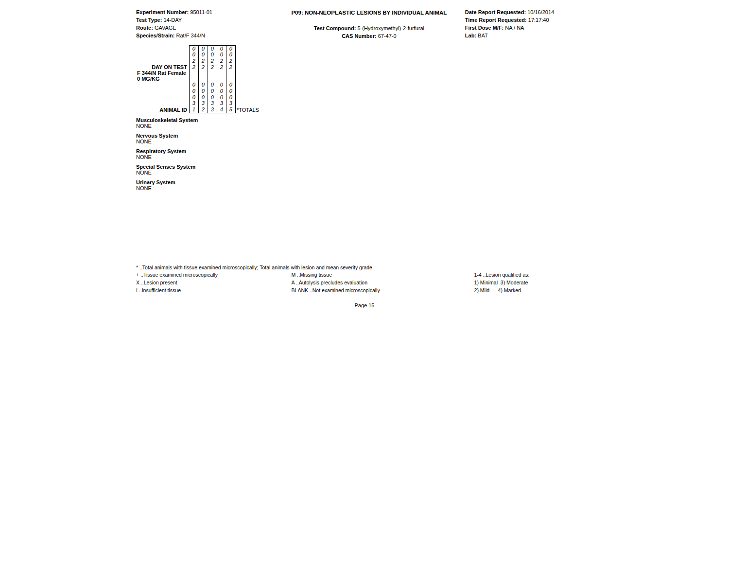| Experiment Number: 95011-01 Test Type: 14-DAY Route: GAVAGE Species/Strain: Rat/F 344/N | P09: NON-NEOPLASTIC LESIONS BY INDIVIDUAL ANIMAL Test Compound: 5-(Hydroxymethyl)-2-furfural CAS Number: 67-47-0 | Date Report Requested: 10/16/2014 Time Report Requested: 17:17:40 First Dose M/F: NA / NA Lab: BAT |
| DAY ON TEST | 0 0 2 2 | 0 0 2 2 | 0 0 2 2 | 0 0 2 2 | 0 0 2 2 | |
| F 344/N Rat Female 0 MG/KG | | | | | | |
| ANIMAL ID | 0 0 0 3 1 | 0 0 0 3 2 | 0 0 0 3 3 | 0 0 0 3 4 | 0 0 0 3 5 | *TOTALS |
Musculoskeletal System
NONE
Nervous System
NONE
Respiratory System
NONE
Special Senses System
NONE
Urinary System
NONE
* ..Total animals with tissue examined microscopically; Total animals with lesion and mean severity grade
| + ..Tissue examined microscopically | M ..Missing tissue | 1-4 ..Lesion qualified as: |
| X ..Lesion present | A ..Autolysis precludes evaluation | 1) Minimal 3) Moderate |
| I ..Insufficient tissue | BLANK ..Not examined microscopically | 2) Mild 4) Marked |
Page 15